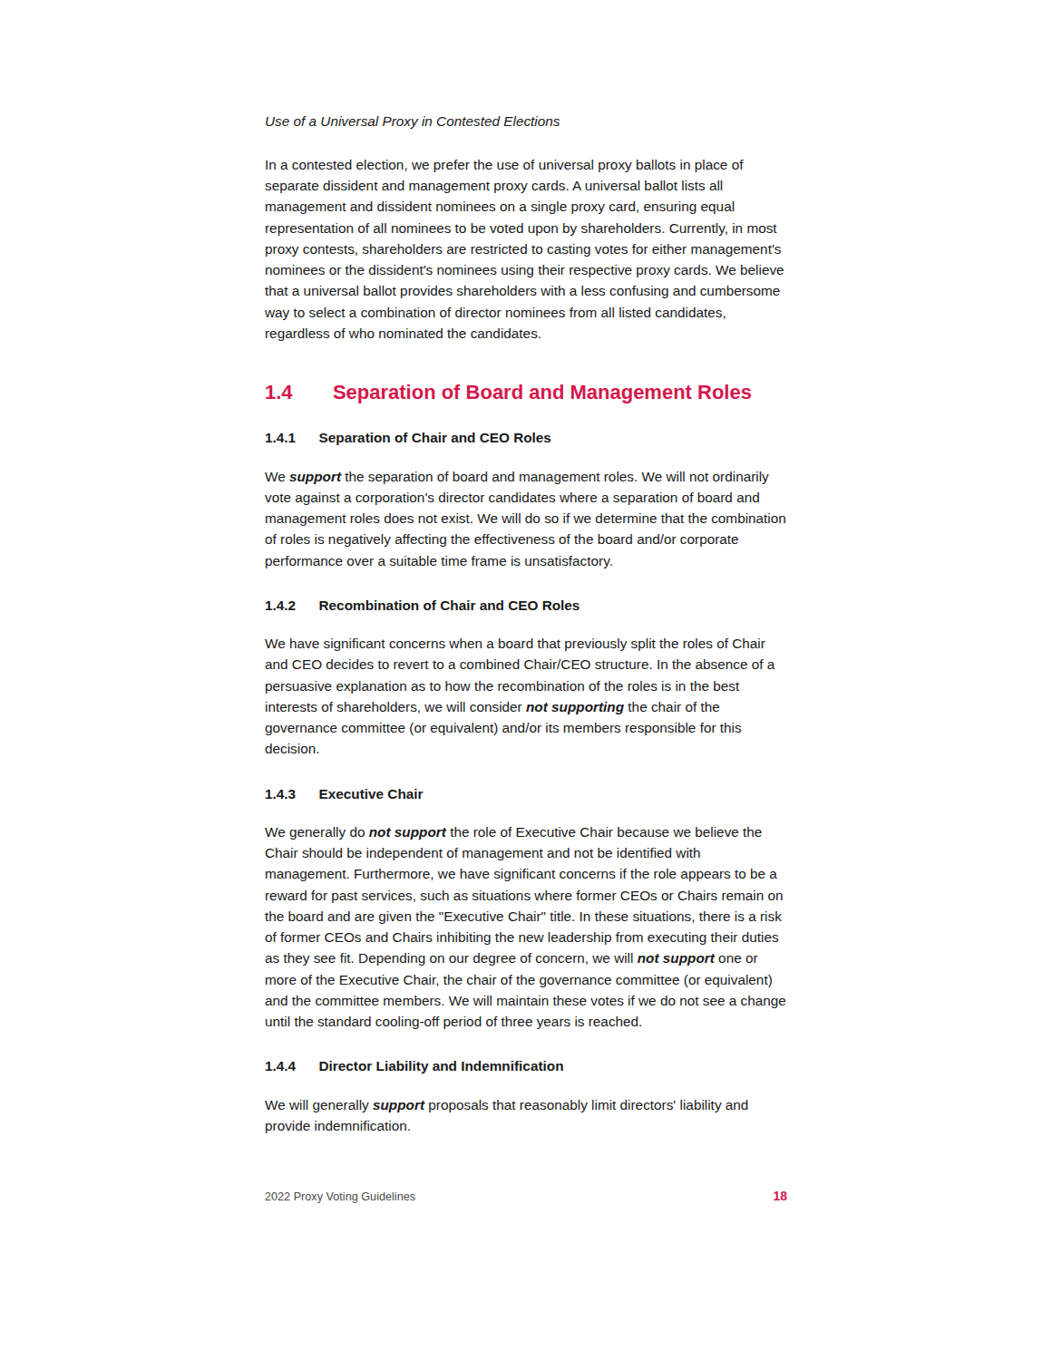Use of a Universal Proxy in Contested Elections
In a contested election, we prefer the use of universal proxy ballots in place of separate dissident and management proxy cards. A universal ballot lists all management and dissident nominees on a single proxy card, ensuring equal representation of all nominees to be voted upon by shareholders. Currently, in most proxy contests, shareholders are restricted to casting votes for either management's nominees or the dissident's nominees using their respective proxy cards. We believe that a universal ballot provides shareholders with a less confusing and cumbersome way to select a combination of director nominees from all listed candidates, regardless of who nominated the candidates.
1.4 Separation of Board and Management Roles
1.4.1 Separation of Chair and CEO Roles
We support the separation of board and management roles. We will not ordinarily vote against a corporation's director candidates where a separation of board and management roles does not exist. We will do so if we determine that the combination of roles is negatively affecting the effectiveness of the board and/or corporate performance over a suitable time frame is unsatisfactory.
1.4.2 Recombination of Chair and CEO Roles
We have significant concerns when a board that previously split the roles of Chair and CEO decides to revert to a combined Chair/CEO structure. In the absence of a persuasive explanation as to how the recombination of the roles is in the best interests of shareholders, we will consider not supporting the chair of the governance committee (or equivalent) and/or its members responsible for this decision.
1.4.3 Executive Chair
We generally do not support the role of Executive Chair because we believe the Chair should be independent of management and not be identified with management. Furthermore, we have significant concerns if the role appears to be a reward for past services, such as situations where former CEOs or Chairs remain on the board and are given the "Executive Chair" title. In these situations, there is a risk of former CEOs and Chairs inhibiting the new leadership from executing their duties as they see fit. Depending on our degree of concern, we will not support one or more of the Executive Chair, the chair of the governance committee (or equivalent) and the committee members. We will maintain these votes if we do not see a change until the standard cooling-off period of three years is reached.
1.4.4 Director Liability and Indemnification
We will generally support proposals that reasonably limit directors' liability and provide indemnification.
2022 Proxy Voting Guidelines 18